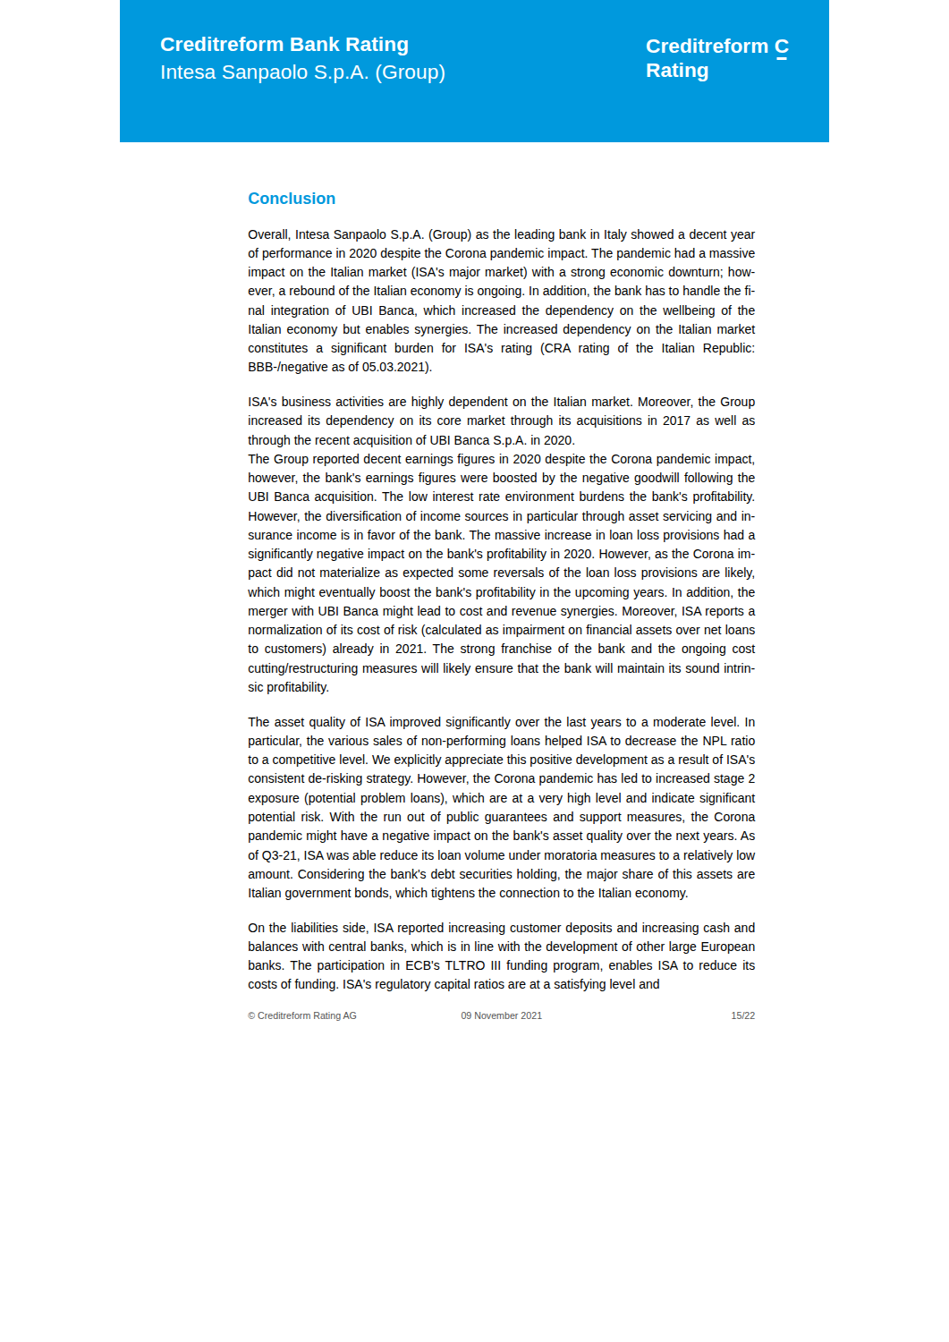Creditreform Bank Rating
Intesa Sanpaolo S.p.A. (Group)
Creditreform C Rating
Conclusion
Overall, Intesa Sanpaolo S.p.A. (Group) as the leading bank in Italy showed a decent year of performance in 2020 despite the Corona pandemic impact. The pandemic had a massive impact on the Italian market (ISA's major market) with a strong economic downturn; however, a rebound of the Italian economy is ongoing. In addition, the bank has to handle the final integration of UBI Banca, which increased the dependency on the wellbeing of the Italian economy but enables synergies. The increased dependency on the Italian market constitutes a significant burden for ISA's rating (CRA rating of the Italian Republic: BBB-/negative as of 05.03.2021).
ISA's business activities are highly dependent on the Italian market. Moreover, the Group increased its dependency on its core market through its acquisitions in 2017 as well as through the recent acquisition of UBI Banca S.p.A. in 2020.
The Group reported decent earnings figures in 2020 despite the Corona pandemic impact, however, the bank's earnings figures were boosted by the negative goodwill following the UBI Banca acquisition. The low interest rate environment burdens the bank's profitability. However, the diversification of income sources in particular through asset servicing and insurance income is in favor of the bank. The massive increase in loan loss provisions had a significantly negative impact on the bank's profitability in 2020. However, as the Corona impact did not materialize as expected some reversals of the loan loss provisions are likely, which might eventually boost the bank's profitability in the upcoming years. In addition, the merger with UBI Banca might lead to cost and revenue synergies. Moreover, ISA reports a normalization of its cost of risk (calculated as impairment on financial assets over net loans to customers) already in 2021. The strong franchise of the bank and the ongoing cost cutting/restructuring measures will likely ensure that the bank will maintain its sound intrinsic profitability.
The asset quality of ISA improved significantly over the last years to a moderate level. In particular, the various sales of non-performing loans helped ISA to decrease the NPL ratio to a competitive level. We explicitly appreciate this positive development as a result of ISA's consistent de-risking strategy. However, the Corona pandemic has led to increased stage 2 exposure (potential problem loans), which are at a very high level and indicate significant potential risk. With the run out of public guarantees and support measures, the Corona pandemic might have a negative impact on the bank's asset quality over the next years. As of Q3-21, ISA was able reduce its loan volume under moratoria measures to a relatively low amount. Considering the bank's debt securities holding, the major share of this assets are Italian government bonds, which tightens the connection to the Italian economy.
On the liabilities side, ISA reported increasing customer deposits and increasing cash and balances with central banks, which is in line with the development of other large European banks. The participation in ECB's TLTRO III funding program, enables ISA to reduce its costs of funding. ISA's regulatory capital ratios are at a satisfying level and
© Creditreform Rating AG
09 November 2021
15/22